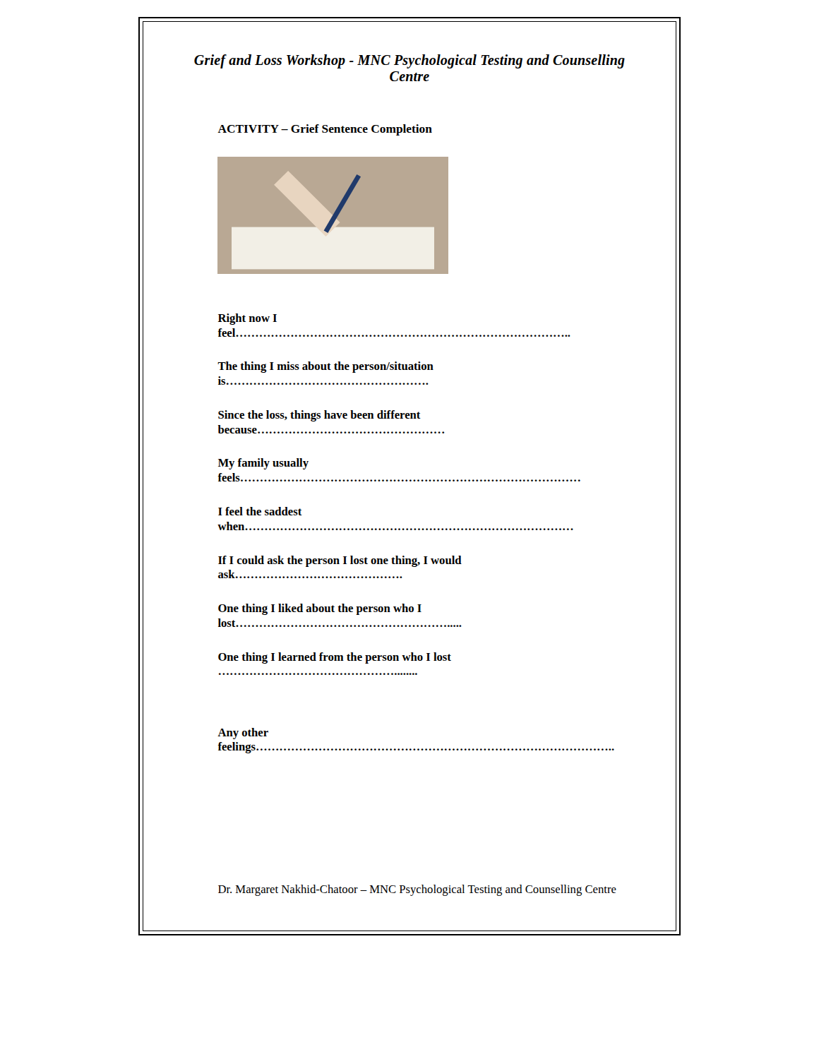Grief and Loss Workshop - MNC Psychological Testing and Counselling Centre
ACTIVITY – Grief Sentence Completion
Right now I feel…………………………………………………………………………..
The thing I miss about the person/situation is…………………………………………….
Since the loss, things have been different because…………………………………………
My family usually feels……………………………………………………………………………
I feel the saddest when…………………………………………………………………………
If I could ask the person I lost one thing, I would ask…………………………………….
One thing I liked about the person who I lost……………………………………………….....
One thing I learned from the person who I lost ………………………………………........
Any other feelings………………………………………………………………………………..
Dr. Margaret Nakhid-Chatoor – MNC Psychological Testing and Counselling Centre